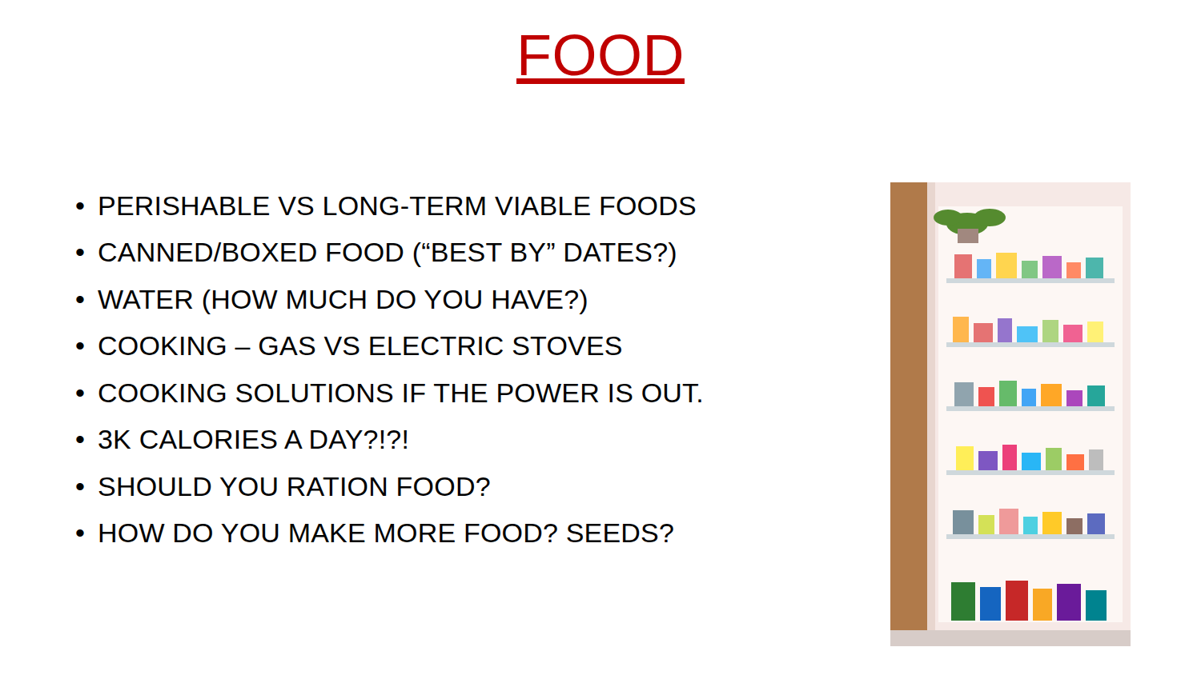FOOD
PERISHABLE VS LONG-TERM VIABLE FOODS
CANNED/BOXED FOOD (“BEST BY” DATES?)
WATER (HOW MUCH DO YOU HAVE?)
COOKING – GAS VS ELECTRIC STOVES
COOKING SOLUTIONS IF THE POWER IS OUT.
3K CALORIES A DAY?!?!
SHOULD YOU RATION FOOD?
HOW DO YOU MAKE MORE FOOD? SEEDS?